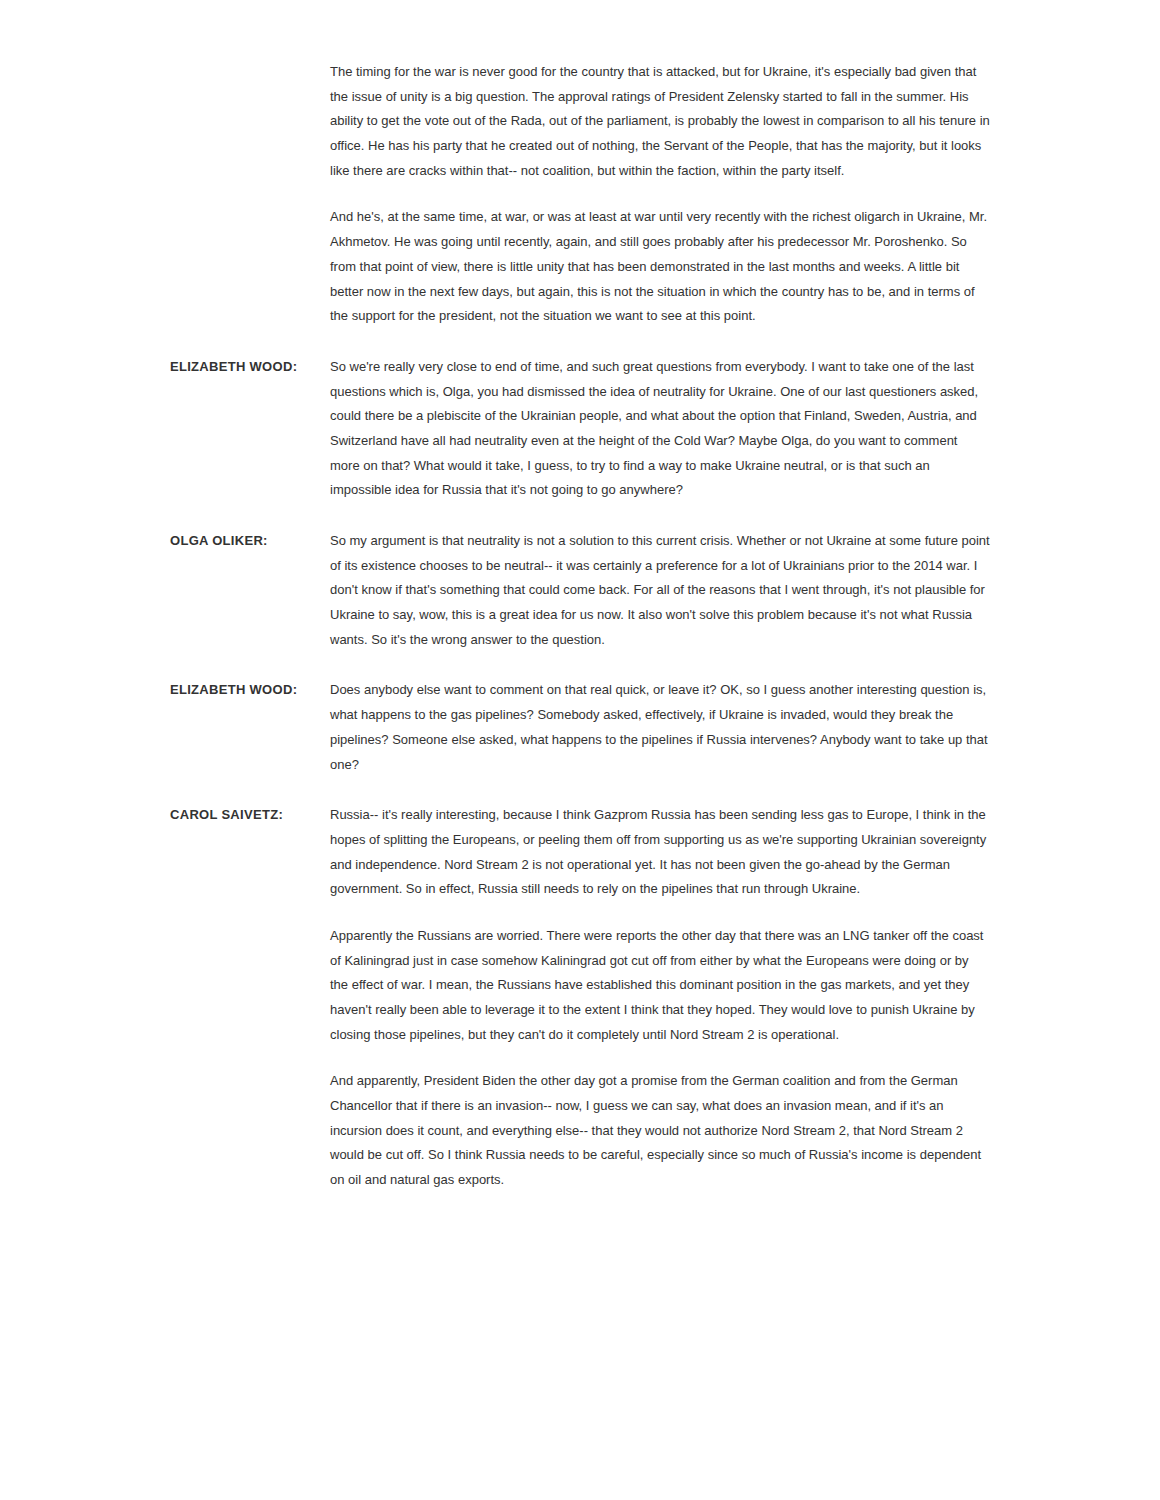The timing for the war is never good for the country that is attacked, but for Ukraine, it's especially bad given that the issue of unity is a big question. The approval ratings of President Zelensky started to fall in the summer. His ability to get the vote out of the Rada, out of the parliament, is probably the lowest in comparison to all his tenure in office. He has his party that he created out of nothing, the Servant of the People, that has the majority, but it looks like there are cracks within that-- not coalition, but within the faction, within the party itself.
And he's, at the same time, at war, or was at least at war until very recently with the richest oligarch in Ukraine, Mr. Akhmetov. He was going until recently, again, and still goes probably after his predecessor Mr. Poroshenko. So from that point of view, there is little unity that has been demonstrated in the last months and weeks. A little bit better now in the next few days, but again, this is not the situation in which the country has to be, and in terms of the support for the president, not the situation we want to see at this point.
Elizabeth Wood:
So we're really very close to end of time, and such great questions from everybody. I want to take one of the last questions which is, Olga, you had dismissed the idea of neutrality for Ukraine. One of our last questioners asked, could there be a plebiscite of the Ukrainian people, and what about the option that Finland, Sweden, Austria, and Switzerland have all had neutrality even at the height of the Cold War? Maybe Olga, do you want to comment more on that? What would it take, I guess, to try to find a way to make Ukraine neutral, or is that such an impossible idea for Russia that it's not going to go anywhere?
Olga Oliker:
So my argument is that neutrality is not a solution to this current crisis. Whether or not Ukraine at some future point of its existence chooses to be neutral-- it was certainly a preference for a lot of Ukrainians prior to the 2014 war. I don't know if that's something that could come back. For all of the reasons that I went through, it's not plausible for Ukraine to say, wow, this is a great idea for us now. It also won't solve this problem because it's not what Russia wants. So it's the wrong answer to the question.
Elizabeth Wood:
Does anybody else want to comment on that real quick, or leave it? OK, so I guess another interesting question is, what happens to the gas pipelines? Somebody asked, effectively, if Ukraine is invaded, would they break the pipelines? Someone else asked, what happens to the pipelines if Russia intervenes? Anybody want to take up that one?
Carol Saivetz:
Russia-- it's really interesting, because I think Gazprom Russia has been sending less gas to Europe, I think in the hopes of splitting the Europeans, or peeling them off from supporting us as we're supporting Ukrainian sovereignty and independence. Nord Stream 2 is not operational yet. It has not been given the go-ahead by the German government. So in effect, Russia still needs to rely on the pipelines that run through Ukraine.
Apparently the Russians are worried. There were reports the other day that there was an LNG tanker off the coast of Kaliningrad just in case somehow Kaliningrad got cut off from either by what the Europeans were doing or by the effect of war. I mean, the Russians have established this dominant position in the gas markets, and yet they haven't really been able to leverage it to the extent I think that they hoped. They would love to punish Ukraine by closing those pipelines, but they can't do it completely until Nord Stream 2 is operational.
And apparently, President Biden the other day got a promise from the German coalition and from the German Chancellor that if there is an invasion-- now, I guess we can say, what does an invasion mean, and if it's an incursion does it count, and everything else-- that they would not authorize Nord Stream 2, that Nord Stream 2 would be cut off. So I think Russia needs to be careful, especially since so much of Russia's income is dependent on oil and natural gas exports.